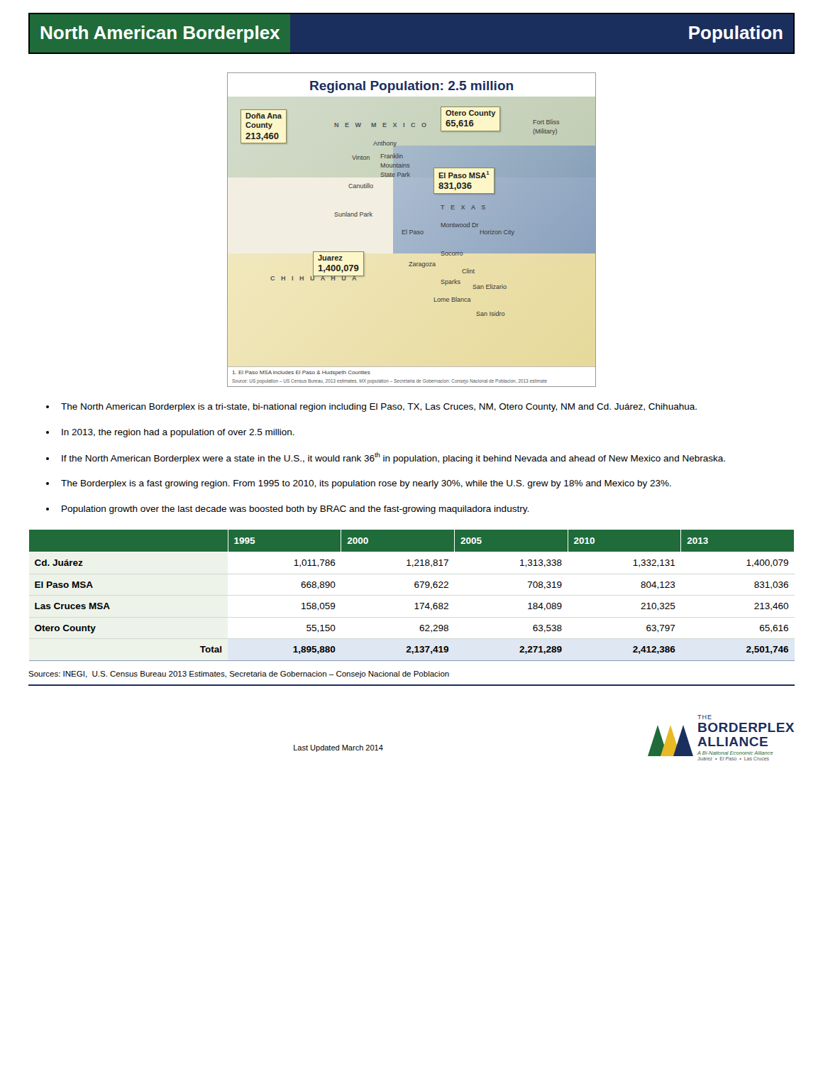North American Borderplex
Population
Regional Population: 2.5 million
N E W M E X I C O T E X A S C H I H U A H U A
Doña Ana
County
213,460
Otero County
65,616
El Paso MSA1
831,036
Juarez
1,400,079
Anthony Vinton Franklin
Mountains
State Park Canutillo Sunland Park El Paso Montwood Dr Horizon City Socorro Zaragoza Clint Sparks San Elizario Lome Blanca San Isidro Fort Bliss
(Military)
1. El Paso MSA includes El Paso & Hudspeth Counties
Source: US population – US Census Bureau, 2013 estimates, MX population – Secretaria de Gobernacion: Consejo Nacional de Poblacion, 2013 estimate
The North American Borderplex is a tri-state, bi-national region including El Paso, TX, Las Cruces, NM, Otero County, NM and Cd. Juárez, Chihuahua.
In 2013, the region had a population of over 2.5 million.
If the North American Borderplex were a state in the U.S., it would rank 36th in population, placing it behind Nevada and ahead of New Mexico and Nebraska.
The Borderplex is a fast growing region. From 1995 to 2010, its population rose by nearly 30%, while the U.S. grew by 18% and Mexico by 23%.
Population growth over the last decade was boosted both by BRAC and the fast-growing maquiladora industry.
| | 1995 | 2000 | 2005 | 2010 | 2013 |
| --- | --- | --- | --- | --- | --- |
| Cd. Juárez | 1,011,786 | 1,218,817 | 1,313,338 | 1,332,131 | 1,400,079 |
| El Paso MSA | 668,890 | 679,622 | 708,319 | 804,123 | 831,036 |
| Las Cruces MSA | 158,059 | 174,682 | 184,089 | 210,325 | 213,460 |
| Otero County | 55,150 | 62,298 | 63,538 | 63,797 | 65,616 |
| Total | 1,895,880 | 2,137,419 | 2,271,289 | 2,412,386 | 2,501,746 |
Sources: INEGI, U.S. Census Bureau 2013 Estimates, Secretaria de Gobernacion – Consejo Nacional de Poblacion
Last Updated March 2014
THE
BORDERPLEX
ALLIANCE
A Bi-National Economic Alliance
Juárez • El Paso • Las Cruces